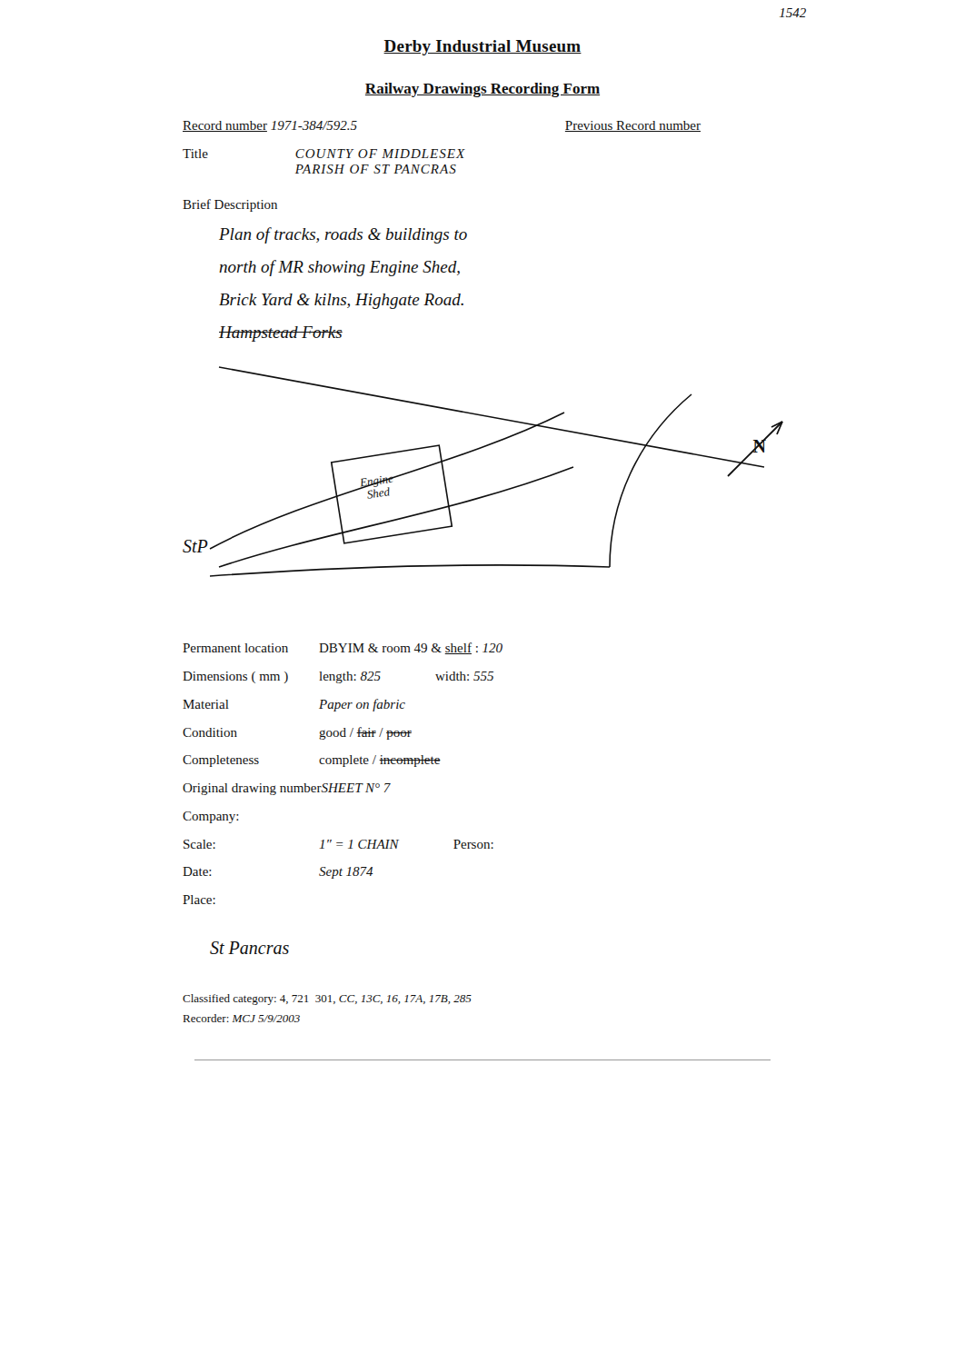Derby Industrial Museum
Railway Drawings Recording Form
CATTELL
1542
Record number 1971-384/592.5 Previous Record number
Title COUNTY OF MIDDLESEX
PARISH OF ST PANCRAS
Brief Description
Plan of tracks, roads & buildings to
north of MR showing Engine Shed,
Brick Yard & kilns, Highgate Road.
Hampstead Forks
StP
N
Engine
Shed
Permanent location DBYIM & room 49 & shelf : 120
Dimensions ( mm ) length: 825 width: 555
Material Paper on fabric
Condition good / fair / poor
Completeness complete / incomplete
Original drawing number SHEET N° 7
Company:
Scale: 1″ = 1 CHAIN Person:
Date: Sept 1874
Place:
St Pancras
Classified category: 4, 721 301, CC, 13C, 16, 17A, 17B, 285
Recorder: MCJ 5/9/2003